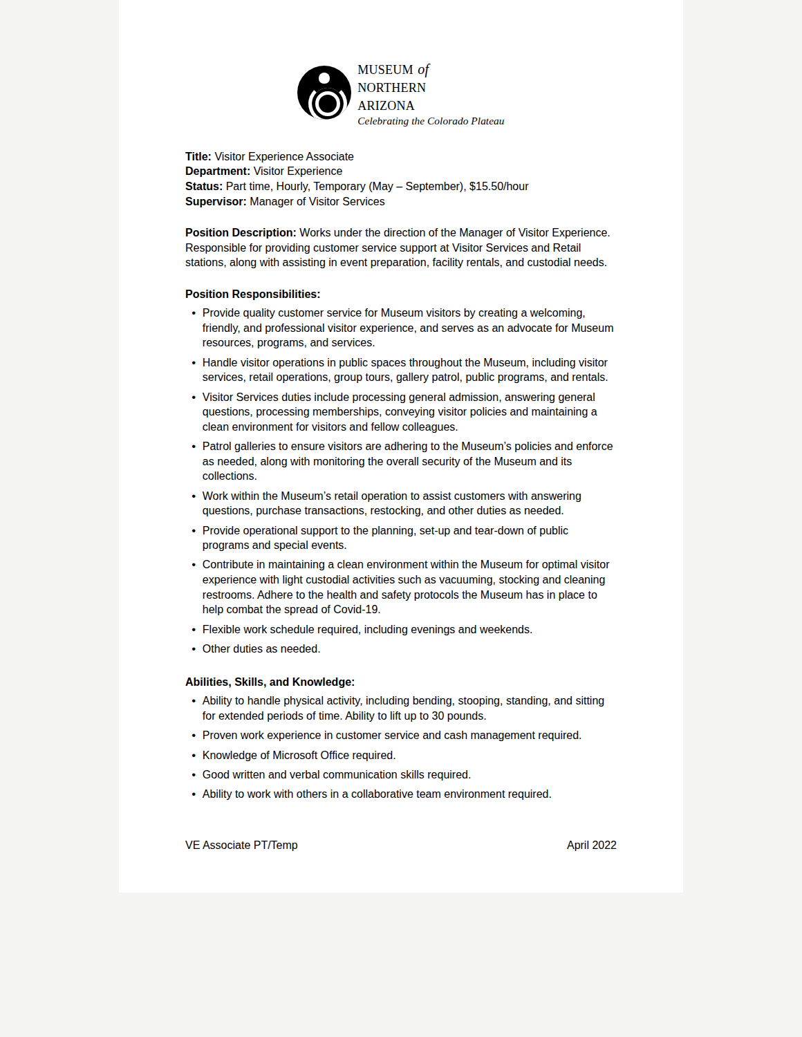Museum of Northern Arizona Celebrating the Colorado Plateau
Title: Visitor Experience Associate
Department: Visitor Experience
Status: Part time, Hourly, Temporary (May – September), $15.50/hour
Supervisor: Manager of Visitor Services
Position Description: Works under the direction of the Manager of Visitor Experience. Responsible for providing customer service support at Visitor Services and Retail stations, along with assisting in event preparation, facility rentals, and custodial needs.
Position Responsibilities:
Provide quality customer service for Museum visitors by creating a welcoming, friendly, and professional visitor experience, and serves as an advocate for Museum resources, programs, and services.
Handle visitor operations in public spaces throughout the Museum, including visitor services, retail operations, group tours, gallery patrol, public programs, and rentals.
Visitor Services duties include processing general admission, answering general questions, processing memberships, conveying visitor policies and maintaining a clean environment for visitors and fellow colleagues.
Patrol galleries to ensure visitors are adhering to the Museum’s policies and enforce as needed, along with monitoring the overall security of the Museum and its collections.
Work within the Museum’s retail operation to assist customers with answering questions, purchase transactions, restocking, and other duties as needed.
Provide operational support to the planning, set-up and tear-down of public programs and special events.
Contribute in maintaining a clean environment within the Museum for optimal visitor experience with light custodial activities such as vacuuming, stocking and cleaning restrooms. Adhere to the health and safety protocols the Museum has in place to help combat the spread of Covid-19.
Flexible work schedule required, including evenings and weekends.
Other duties as needed.
Abilities, Skills, and Knowledge:
Ability to handle physical activity, including bending, stooping, standing, and sitting for extended periods of time. Ability to lift up to 30 pounds.
Proven work experience in customer service and cash management required.
Knowledge of Microsoft Office required.
Good written and verbal communication skills required.
Ability to work with others in a collaborative team environment required.
VE Associate PT/Temp April 2022